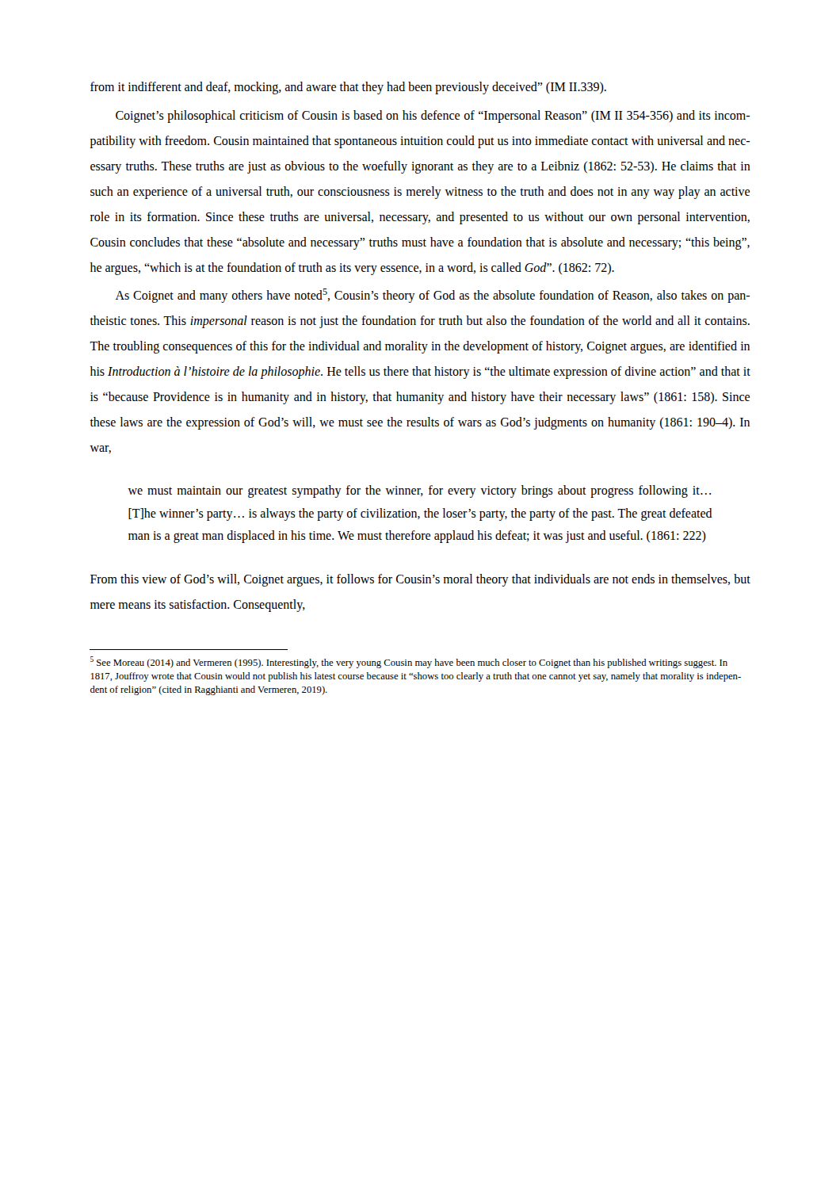from it indifferent and deaf, mocking, and aware that they had been previously deceived” (IM II.339).
Coignet’s philosophical criticism of Cousin is based on his defence of “Impersonal Reason” (IM II 354-356) and its incompatibility with freedom. Cousin maintained that spontaneous intuition could put us into immediate contact with universal and necessary truths. These truths are just as obvious to the woefully ignorant as they are to a Leibniz (1862: 52-53). He claims that in such an experience of a universal truth, our consciousness is merely witness to the truth and does not in any way play an active role in its formation. Since these truths are universal, necessary, and presented to us without our own personal intervention, Cousin concludes that these “absolute and necessary” truths must have a foundation that is absolute and necessary; “this being”, he argues, “which is at the foundation of truth as its very essence, in a word, is called God”. (1862: 72).
As Coignet and many others have noted5, Cousin’s theory of God as the absolute foundation of Reason, also takes on pantheistic tones. This impersonal reason is not just the foundation for truth but also the foundation of the world and all it contains. The troubling consequences of this for the individual and morality in the development of history, Coignet argues, are identified in his Introduction à l’histoire de la philosophie. He tells us there that history is “the ultimate expression of divine action” and that it is “because Providence is in humanity and in history, that humanity and history have their necessary laws” (1861: 158). Since these laws are the expression of God’s will, we must see the results of wars as God’s judgments on humanity (1861: 190–4). In war,
we must maintain our greatest sympathy for the winner, for every victory brings about progress following it… [T]he winner’s party… is always the party of civilization, the loser’s party, the party of the past. The great defeated man is a great man displaced in his time. We must therefore applaud his defeat; it was just and useful. (1861: 222)
From this view of God’s will, Coignet argues, it follows for Cousin’s moral theory that individuals are not ends in themselves, but mere means its satisfaction. Consequently,
5 See Moreau (2014) and Vermeren (1995). Interestingly, the very young Cousin may have been much closer to Coignet than his published writings suggest. In 1817, Jouffroy wrote that Cousin would not publish his latest course because it “shows too clearly a truth that one cannot yet say, namely that morality is independent of religion” (cited in Ragghianti and Vermeren, 2019).